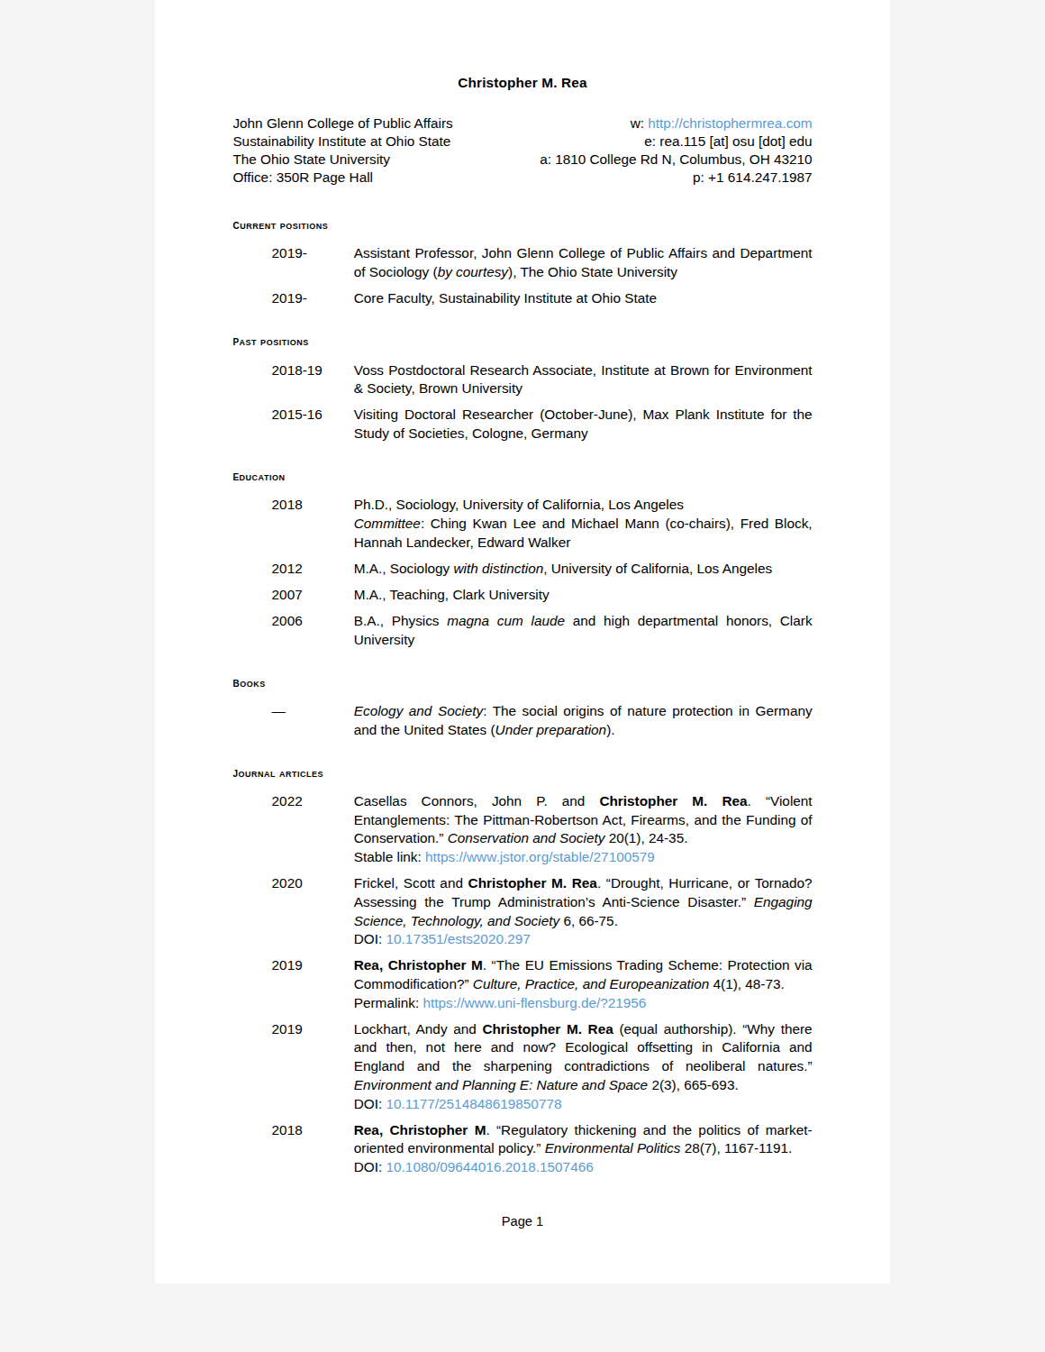Christopher M. Rea
| John Glenn College of Public Affairs | w: http://christophermrea.com |
| Sustainability Institute at Ohio State | e: rea.115 [at] osu [dot] edu |
| The Ohio State University | a: 1810 College Rd N, Columbus, OH 43210 |
| Office: 350R Page Hall | p: +1 614.247.1987 |
Current Positions
| 2019- | Assistant Professor, John Glenn College of Public Affairs and Department of Sociology ( by courtesy ), The Ohio State University |
| 2019- | Core Faculty, Sustainability Institute at Ohio State |
Past Positions
| 2018-19 | Voss Postdoctoral Research Associate, Institute at Brown for Environment & Society, Brown University |
| 2015-16 | Visiting Doctoral Researcher (October-June), Max Plank Institute for the Study of Societies, Cologne, Germany |
Education
| 2018 | Ph.D., Sociology, University of California, Los Angeles Committee : Ching Kwan Lee and Michael Mann (co-chairs), Fred Block, Hannah Landecker, Edward Walker |
| 2012 | M.A., Sociology with distinction , University of California, Los Angeles |
| 2007 | M.A., Teaching, Clark University |
| 2006 | B.A., Physics magna cum laude and high departmental honors, Clark University |
Books
| — | Ecology and Society : The social origins of nature protection in Germany and the United States ( Under preparation ). |
Journal Articles
| 2022 | Casellas Connors, John P. and Christopher M. Rea . “Violent Entanglements: The Pittman-Robertson Act, Firearms, and the Funding of Conservation.” Conservation and Society 20(1), 24-35. Stable link: https://www.jstor.org/stable/27100579 |
| 2020 | Frickel, Scott and Christopher M. Rea . “Drought, Hurricane, or Tornado? Assessing the Trump Administration’s Anti-Science Disaster.” Engaging Science, Technology, and Society 6, 66-75. DOI: 10.17351/ests2020.297 |
| 2019 | Rea, Christopher M . “The EU Emissions Trading Scheme: Protection via Commodification?” Culture, Practice, and Europeanization 4(1), 48-73. Permalink: https://www.uni-flensburg.de/?21956 |
| 2019 | Lockhart, Andy and Christopher M. Rea (equal authorship). “Why there and then, not here and now? Ecological offsetting in California and England and the sharpening contradictions of neoliberal natures.” Environment and Planning E: Nature and Space 2(3), 665-693. DOI: 10.1177/2514848619850778 |
| 2018 | Rea, Christopher M . “Regulatory thickening and the politics of market-oriented environmental policy.” Environmental Politics 28(7), 1167-1191. DOI: 10.1080/09644016.2018.1507466 |
Page 1